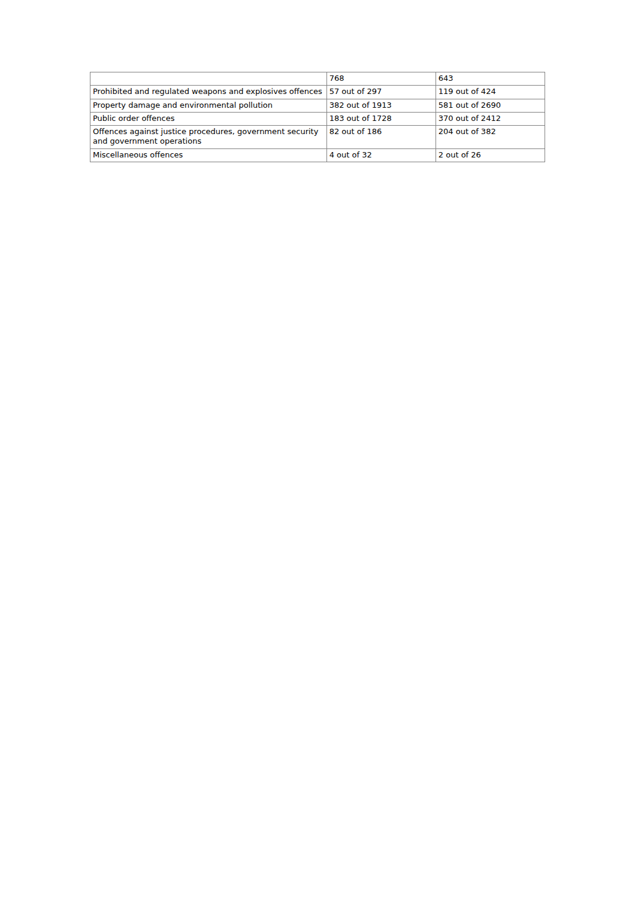| | 768 | 643 |
| Prohibited and regulated weapons and explosives offences | 57 out of 297 | 119 out of 424 |
| Property damage and environmental pollution | 382 out of 1913 | 581 out of 2690 |
| Public order offences | 183 out of 1728 | 370 out of 2412 |
| Offences against justice procedures, government security and government operations | 82 out of 186 | 204 out of 382 |
| Miscellaneous offences | 4 out of 32 | 2 out of 26 |